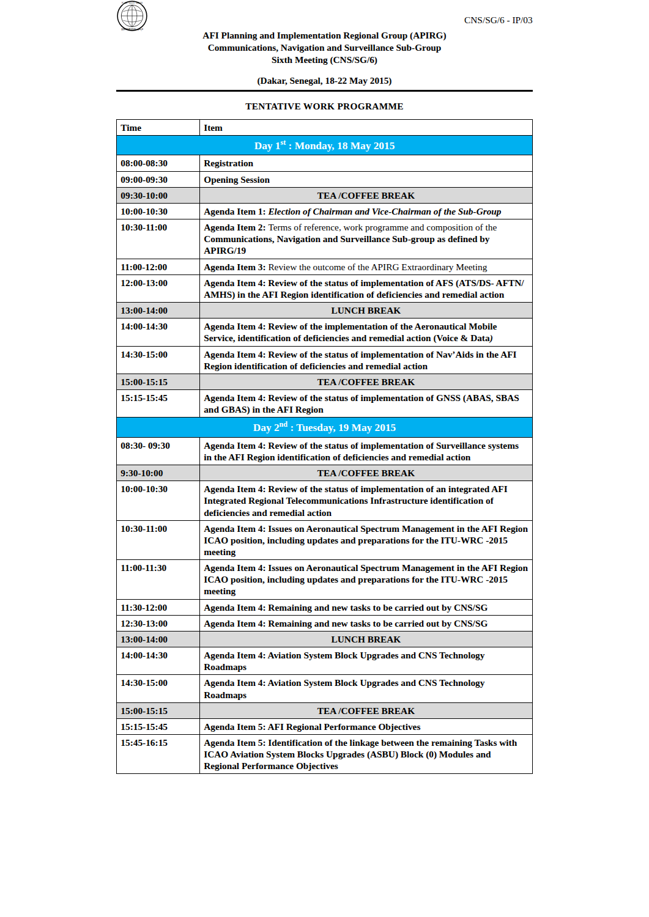ICAO · OACI · ИКАО 国际民航组织 · الإيكاو
CNS/SG/6 - IP/03
AFI Planning and Implementation Regional Group (APIRG) Communications, Navigation and Surveillance Sub-Group Sixth Meeting (CNS/SG/6)
(Dakar, Senegal, 18-22 May 2015)
TENTATIVE WORK PROGRAMME
| Time | Item |
| --- | --- |
| Day 1 st : Monday, 18 May 2015 |
| 08:00-08:30 | Registration |
| 09:00-09:30 | Opening Session |
| 09:30-10:00 | TEA /COFFEE BREAK |
| 10:00-10:30 | Agenda Item 1: Election of Chairman and Vice-Chairman of the Sub-Group |
| 10:30-11:00 | Agenda Item 2: Terms of reference, work programme and composition of the Communications, Navigation and Surveillance Sub-group as defined by APIRG/19 |
| 11:00-12:00 | Agenda Item 3: Review the outcome of the APIRG Extraordinary Meeting |
| 12:00-13:00 | Agenda Item 4: Review of the status of implementation of AFS (ATS/DS- AFTN/ AMHS) in the AFI Region identification of deficiencies and remedial action |
| 13:00-14:00 | LUNCH BREAK |
| 14:00-14:30 | Agenda Item 4: Review of the implementation of the Aeronautical Mobile Service, identification of deficiencies and remedial action (Voice & Data ) |
| 14:30-15:00 | Agenda Item 4: Review of the status of implementation of Nav’Aids in the AFI Region identification of deficiencies and remedial action |
| 15:00-15:15 | TEA /COFFEE BREAK |
| 15:15-15:45 | Agenda Item 4: Review of the status of implementation of GNSS (ABAS, SBAS and GBAS) in the AFI Region |
| Day 2 nd : Tuesday, 19 May 2015 |
| 08:30- 09:30 | Agenda Item 4: Review of the status of implementation of Surveillance systems in the AFI Region identification of deficiencies and remedial action |
| 9:30-10:00 | TEA /COFFEE BREAK |
| 10:00-10:30 | Agenda Item 4: Review of the status of implementation of an integrated AFI Integrated Regional Telecommunications Infrastructure identification of deficiencies and remedial action |
| 10:30-11:00 | Agenda Item 4: Issues on Aeronautical Spectrum Management in the AFI Region ICAO position, including updates and preparations for the ITU-WRC -2015 meeting |
| 11:00-11:30 | Agenda Item 4: Issues on Aeronautical Spectrum Management in the AFI Region ICAO position, including updates and preparations for the ITU-WRC -2015 meeting |
| 11:30-12:00 | Agenda Item 4: Remaining and new tasks to be carried out by CNS/SG |
| 12:30-13:00 | Agenda Item 4: Remaining and new tasks to be carried out by CNS/SG |
| 13:00-14:00 | LUNCH BREAK |
| 14:00-14:30 | Agenda Item 4: Aviation System Block Upgrades and CNS Technology Roadmaps |
| 14:30-15:00 | Agenda Item 4: Aviation System Block Upgrades and CNS Technology Roadmaps |
| 15:00-15:15 | TEA /COFFEE BREAK |
| 15:15-15:45 | Agenda Item 5: AFI Regional Performance Objectives |
| 15:45-16:15 | Agenda Item 5: Identification of the linkage between the remaining Tasks with ICAO Aviation System Blocks Upgrades (ASBU) Block (0) Modules and Regional Performance Objectives |